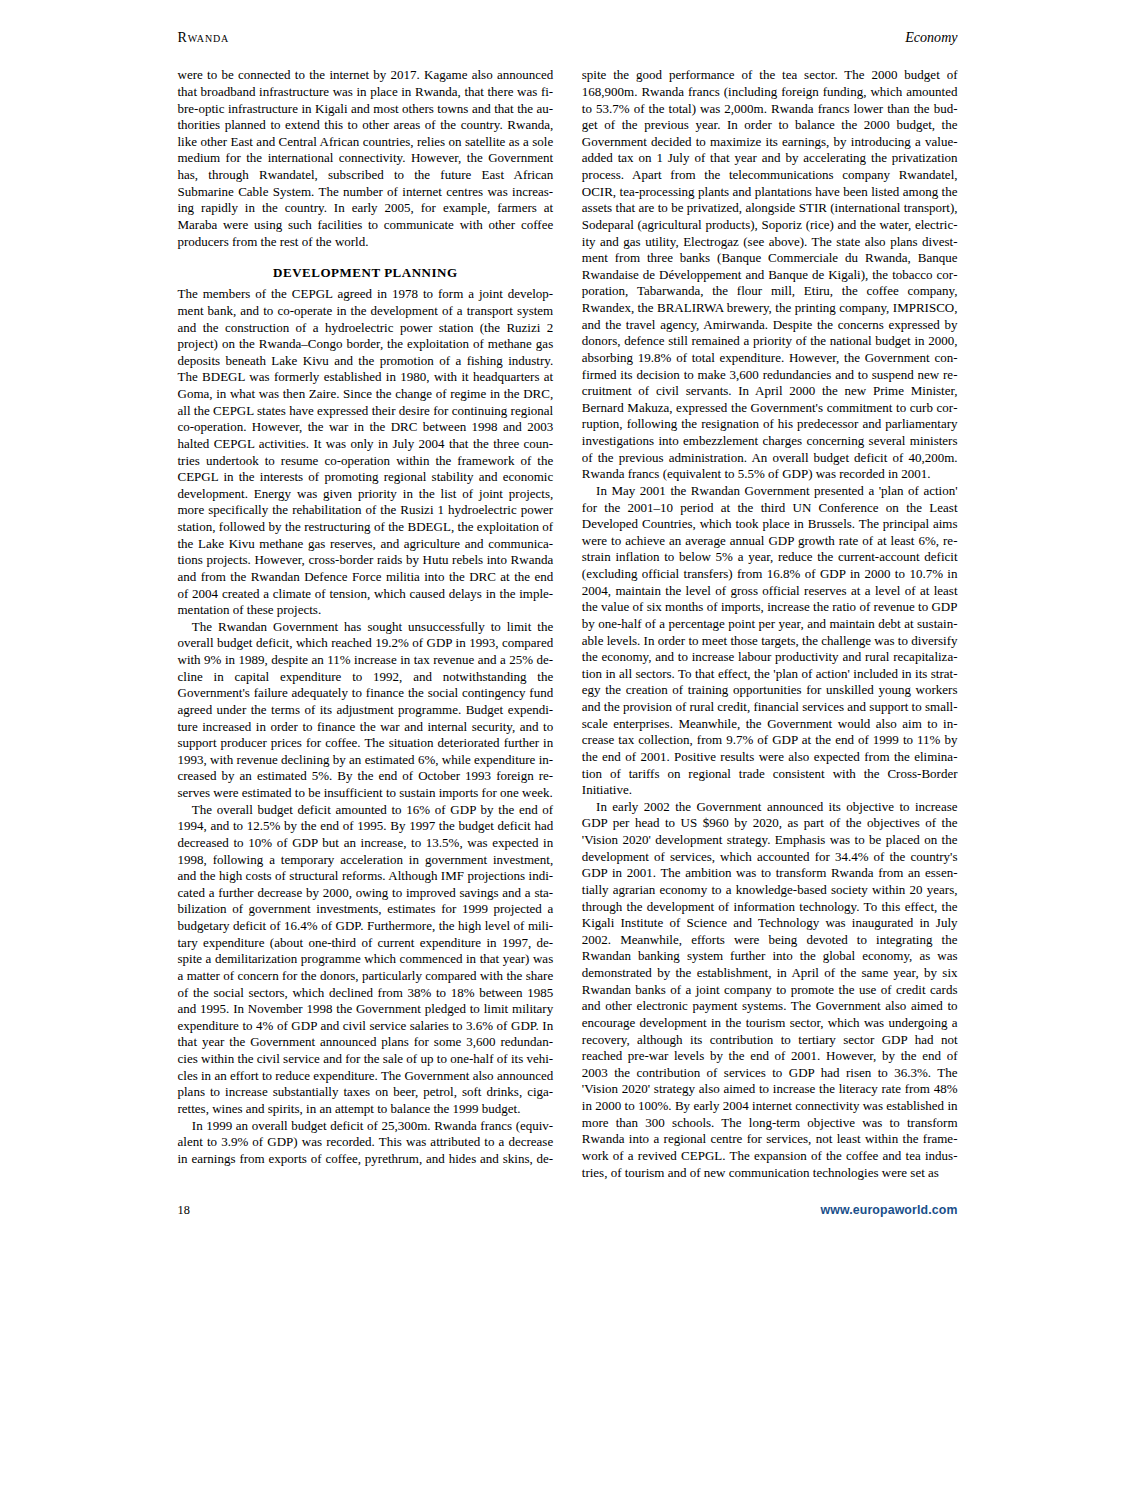Rwanda Economy
were to be connected to the internet by 2017. Kagame also announced that broadband infrastructure was in place in Rwanda, that there was fibre-optic infrastructure in Kigali and most others towns and that the authorities planned to extend this to other areas of the country. Rwanda, like other East and Central African countries, relies on satellite as a sole medium for the international connectivity. However, the Government has, through Rwandatel, subscribed to the future East African Submarine Cable System. The number of internet centres was increasing rapidly in the country. In early 2005, for example, farmers at Maraba were using such facilities to communicate with other coffee producers from the rest of the world.
Development Planning
The members of the CEPGL agreed in 1978 to form a joint development bank, and to co-operate in the development of a transport system and the construction of a hydroelectric power station (the Ruzizi 2 project) on the Rwanda–Congo border, the exploitation of methane gas deposits beneath Lake Kivu and the promotion of a fishing industry. The BDEGL was formerly established in 1980, with it headquarters at Goma, in what was then Zaire. Since the change of regime in the DRC, all the CEPGL states have expressed their desire for continuing regional co-operation. However, the war in the DRC between 1998 and 2003 halted CEPGL activities. It was only in July 2004 that the three countries undertook to resume co-operation within the framework of the CEPGL in the interests of promoting regional stability and economic development. Energy was given priority in the list of joint projects, more specifically the rehabilitation of the Rusizi 1 hydroelectric power station, followed by the restructuring of the BDEGL, the exploitation of the Lake Kivu methane gas reserves, and agriculture and communications projects. However, cross-border raids by Hutu rebels into Rwanda and from the Rwandan Defence Force militia into the DRC at the end of 2004 created a climate of tension, which caused delays in the implementation of these projects.
The Rwandan Government has sought unsuccessfully to limit the overall budget deficit, which reached 19.2% of GDP in 1993, compared with 9% in 1989, despite an 11% increase in tax revenue and a 25% decline in capital expenditure to 1992, and notwithstanding the Government's failure adequately to finance the social contingency fund agreed under the terms of its adjustment programme. Budget expenditure increased in order to finance the war and internal security, and to support producer prices for coffee. The situation deteriorated further in 1993, with revenue declining by an estimated 6%, while expenditure increased by an estimated 5%. By the end of October 1993 foreign reserves were estimated to be insufficient to sustain imports for one week.
The overall budget deficit amounted to 16% of GDP by the end of 1994, and to 12.5% by the end of 1995. By 1997 the budget deficit had decreased to 10% of GDP but an increase, to 13.5%, was expected in 1998, following a temporary acceleration in government investment, and the high costs of structural reforms. Although IMF projections indicated a further decrease by 2000, owing to improved savings and a stabilization of government investments, estimates for 1999 projected a budgetary deficit of 16.4% of GDP. Furthermore, the high level of military expenditure (about one-third of current expenditure in 1997, despite a demilitarization programme which commenced in that year) was a matter of concern for the donors, particularly compared with the share of the social sectors, which declined from 38% to 18% between 1985 and 1995. In November 1998 the Government pledged to limit military expenditure to 4% of GDP and civil service salaries to 3.6% of GDP. In that year the Government announced plans for some 3,600 redundancies within the civil service and for the sale of up to one-half of its vehicles in an effort to reduce expenditure. The Government also announced plans to increase substantially taxes on beer, petrol, soft drinks, cigarettes, wines and spirits, in an attempt to balance the 1999 budget.
In 1999 an overall budget deficit of 25,300m. Rwanda francs (equivalent to 3.9% of GDP) was recorded. This was attributed to a decrease in earnings from exports of coffee, pyrethrum, and hides and skins, despite the good performance of the tea sector. The 2000 budget of 168,900m. Rwanda francs (including foreign funding, which amounted to 53.7% of the total) was 2,000m. Rwanda francs lower than the budget of the previous year. In order to balance the 2000 budget, the Government decided to maximize its earnings, by introducing a value-added tax on 1 July of that year and by accelerating the privatization process. Apart from the telecommunications company Rwandatel, OCIR, tea-processing plants and plantations have been listed among the assets that are to be privatized, alongside STIR (international transport), Sodeparal (agricultural products), Soporiz (rice) and the water, electricity and gas utility, Electrogaz (see above). The state also plans divestment from three banks (Banque Commerciale du Rwanda, Banque Rwandaise de Développement and Banque de Kigali), the tobacco corporation, Tabarwanda, the flour mill, Etiru, the coffee company, Rwandex, the BRALIRWA brewery, the printing company, IMPRISCO, and the travel agency, Amirwanda. Despite the concerns expressed by donors, defence still remained a priority of the national budget in 2000, absorbing 19.8% of total expenditure. However, the Government confirmed its decision to make 3,600 redundancies and to suspend new recruitment of civil servants. In April 2000 the new Prime Minister, Bernard Makuza, expressed the Government's commitment to curb corruption, following the resignation of his predecessor and parliamentary investigations into embezzlement charges concerning several ministers of the previous administration. An overall budget deficit of 40,200m. Rwanda francs (equivalent to 5.5% of GDP) was recorded in 2001.
In May 2001 the Rwandan Government presented a 'plan of action' for the 2001–10 period at the third UN Conference on the Least Developed Countries, which took place in Brussels. The principal aims were to achieve an average annual GDP growth rate of at least 6%, restrain inflation to below 5% a year, reduce the current-account deficit (excluding official transfers) from 16.8% of GDP in 2000 to 10.7% in 2004, maintain the level of gross official reserves at a level of at least the value of six months of imports, increase the ratio of revenue to GDP by one-half of a percentage point per year, and maintain debt at sustainable levels. In order to meet those targets, the challenge was to diversify the economy, and to increase labour productivity and rural recapitalization in all sectors. To that effect, the 'plan of action' included in its strategy the creation of training opportunities for unskilled young workers and the provision of rural credit, financial services and support to small-scale enterprises. Meanwhile, the Government would also aim to increase tax collection, from 9.7% of GDP at the end of 1999 to 11% by the end of 2001. Positive results were also expected from the elimination of tariffs on regional trade consistent with the Cross-Border Initiative.
In early 2002 the Government announced its objective to increase GDP per head to US $960 by 2020, as part of the objectives of the 'Vision 2020' development strategy. Emphasis was to be placed on the development of services, which accounted for 34.4% of the country's GDP in 2001. The ambition was to transform Rwanda from an essentially agrarian economy to a knowledge-based society within 20 years, through the development of information technology. To this effect, the Kigali Institute of Science and Technology was inaugurated in July 2002. Meanwhile, efforts were being devoted to integrating the Rwandan banking system further into the global economy, as was demonstrated by the establishment, in April of the same year, by six Rwandan banks of a joint company to promote the use of credit cards and other electronic payment systems. The Government also aimed to encourage development in the tourism sector, which was undergoing a recovery, although its contribution to tertiary sector GDP had not reached pre-war levels by the end of 2001. However, by the end of 2003 the contribution of services to GDP had risen to 36.3%. The 'Vision 2020' strategy also aimed to increase the literacy rate from 48% in 2000 to 100%. By early 2004 internet connectivity was established in more than 300 schools. The long-term objective was to transform Rwanda into a regional centre for services, not least within the framework of a revived CEPGL. The expansion of the coffee and tea industries, of tourism and of new communication technologies were set as
18 www.europaworld.com